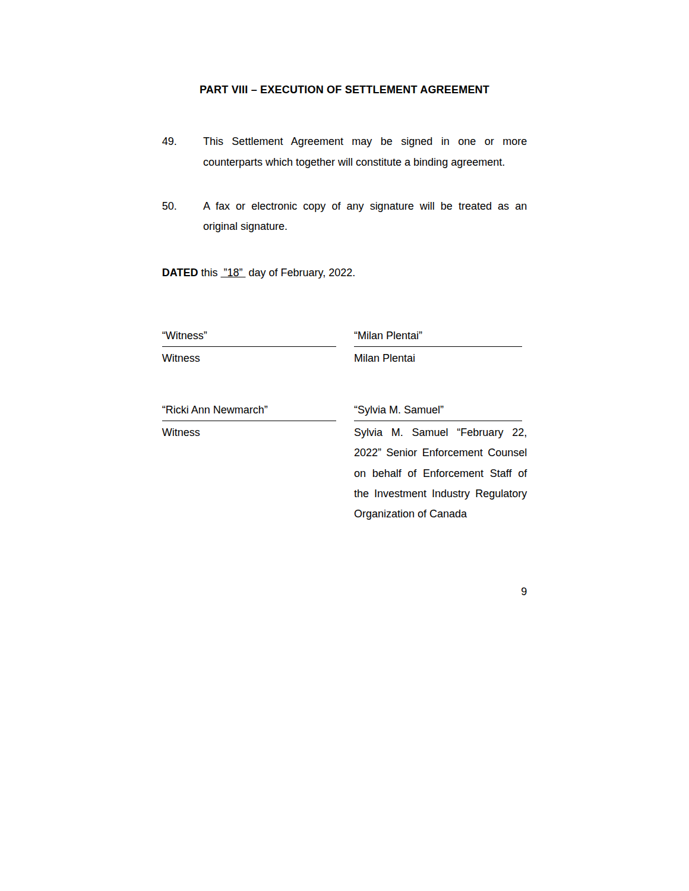PART VIII – EXECUTION OF SETTLEMENT AGREEMENT
49. This Settlement Agreement may be signed in one or more counterparts which together will constitute a binding agreement.
50. A fax or electronic copy of any signature will be treated as an original signature.
DATED this ”18” day of February, 2022.
| “Witness” Witness | “Milan Plentai” Milan Plentai |
| “Ricki Ann Newmarch” Witness | “Sylvia M. Samuel” Sylvia M. Samuel “February 22, 2022” Senior Enforcement Counsel on behalf of Enforcement Staff of the Investment Industry Regulatory Organization of Canada |
9